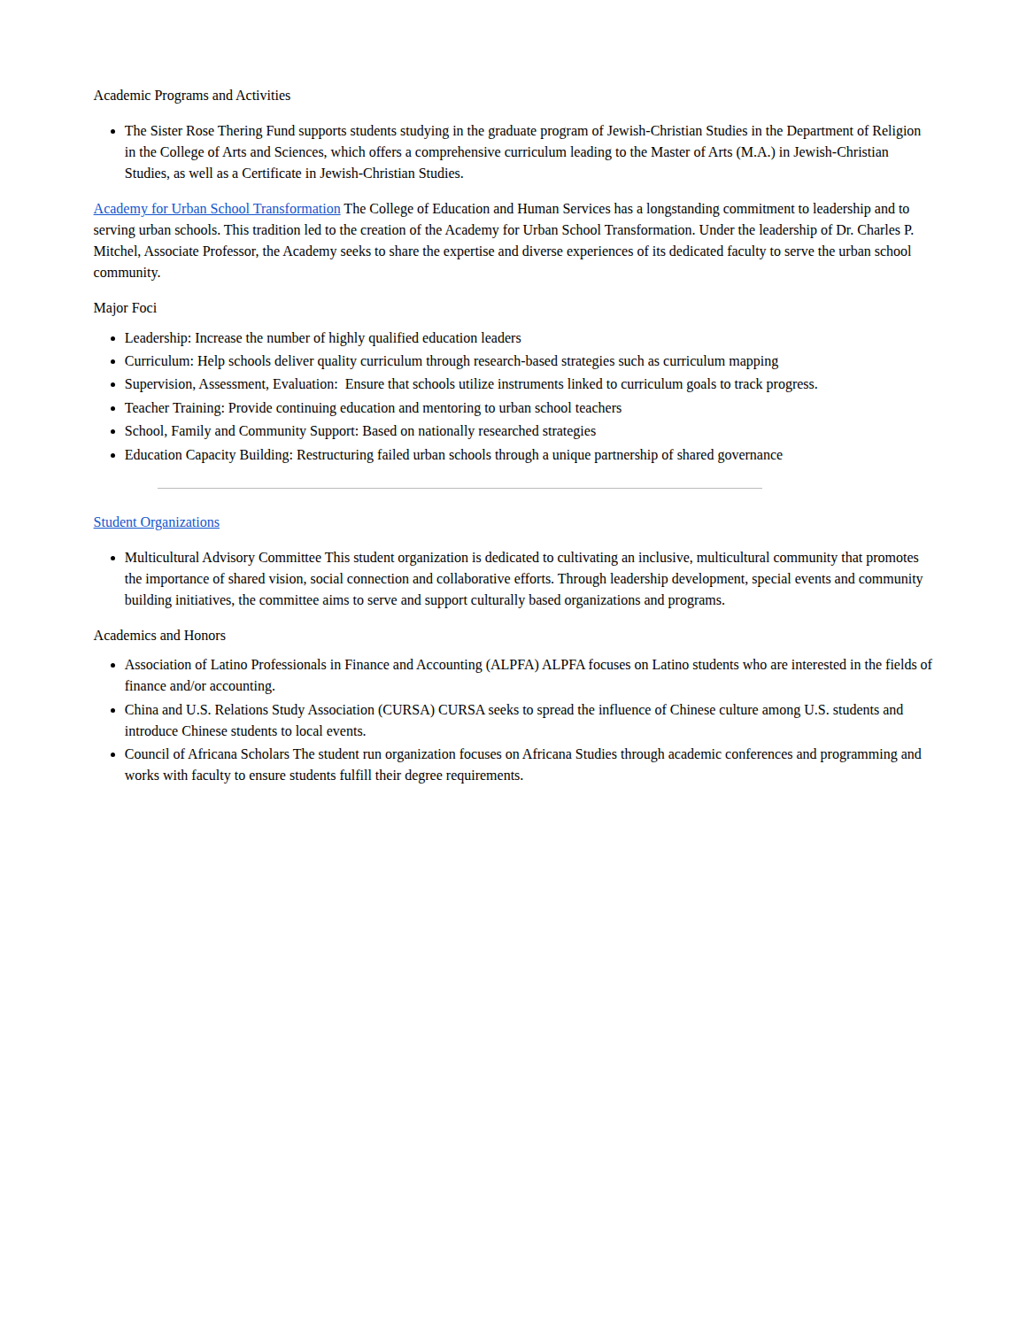Academic Programs and Activities
The Sister Rose Thering Fund supports students studying in the graduate program of Jewish-Christian Studies in the Department of Religion in the College of Arts and Sciences, which offers a comprehensive curriculum leading to the Master of Arts (M.A.) in Jewish-Christian Studies, as well as a Certificate in Jewish-Christian Studies.
Academy for Urban School Transformation The College of Education and Human Services has a longstanding commitment to leadership and to serving urban schools. This tradition led to the creation of the Academy for Urban School Transformation. Under the leadership of Dr. Charles P. Mitchel, Associate Professor, the Academy seeks to share the expertise and diverse experiences of its dedicated faculty to serve the urban school community.
Major Foci
Leadership: Increase the number of highly qualified education leaders
Curriculum: Help schools deliver quality curriculum through research-based strategies such as curriculum mapping
Supervision, Assessment, Evaluation: Ensure that schools utilize instruments linked to curriculum goals to track progress.
Teacher Training: Provide continuing education and mentoring to urban school teachers
School, Family and Community Support: Based on nationally researched strategies
Education Capacity Building: Restructuring failed urban schools through a unique partnership of shared governance
Student Organizations
Multicultural Advisory Committee This student organization is dedicated to cultivating an inclusive, multicultural community that promotes the importance of shared vision, social connection and collaborative efforts. Through leadership development, special events and community building initiatives, the committee aims to serve and support culturally based organizations and programs.
Academics and Honors
Association of Latino Professionals in Finance and Accounting (ALPFA) ALPFA focuses on Latino students who are interested in the fields of finance and/or accounting.
China and U.S. Relations Study Association (CURSA) CURSA seeks to spread the influence of Chinese culture among U.S. students and introduce Chinese students to local events.
Council of Africana Scholars The student run organization focuses on Africana Studies through academic conferences and programming and works with faculty to ensure students fulfill their degree requirements.